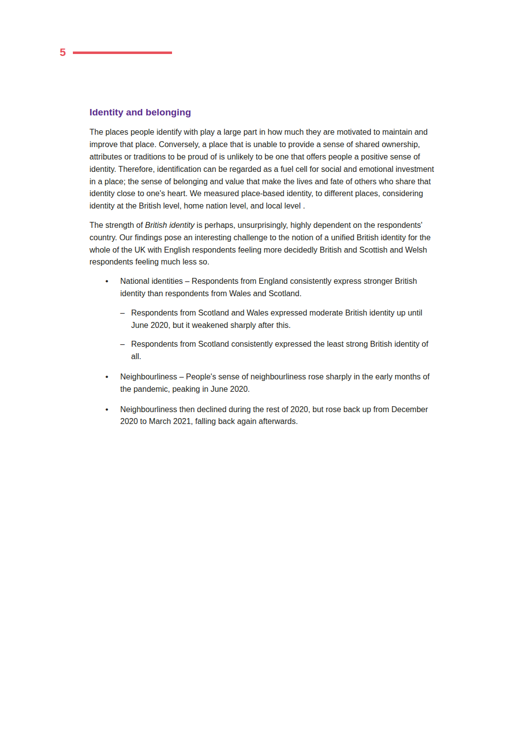5
Identity and belonging
The places people identify with play a large part in how much they are motivated to maintain and improve that place. Conversely, a place that is unable to provide a sense of shared ownership, attributes or traditions to be proud of is unlikely to be one that offers people a positive sense of identity. Therefore, identification can be regarded as a fuel cell for social and emotional investment in a place; the sense of belonging and value that make the lives and fate of others who share that identity close to one's heart. We measured place-based identity, to different places, considering identity at the British level, home nation level, and local level .
The strength of British identity is perhaps, unsurprisingly, highly dependent on the respondents' country. Our findings pose an interesting challenge to the notion of a unified British identity for the whole of the UK with English respondents feeling more decidedly British and Scottish and Welsh respondents feeling much less so.
National identities – Respondents from England consistently express stronger British identity than respondents from Wales and Scotland.
Respondents from Scotland and Wales expressed moderate British identity up until June 2020, but it weakened sharply after this.
Respondents from Scotland consistently expressed the least strong British identity of all.
Neighbourliness – People's sense of neighbourliness rose sharply in the early months of the pandemic, peaking in June 2020.
Neighbourliness then declined during the rest of 2020, but rose back up from December 2020 to March 2021, falling back again afterwards.